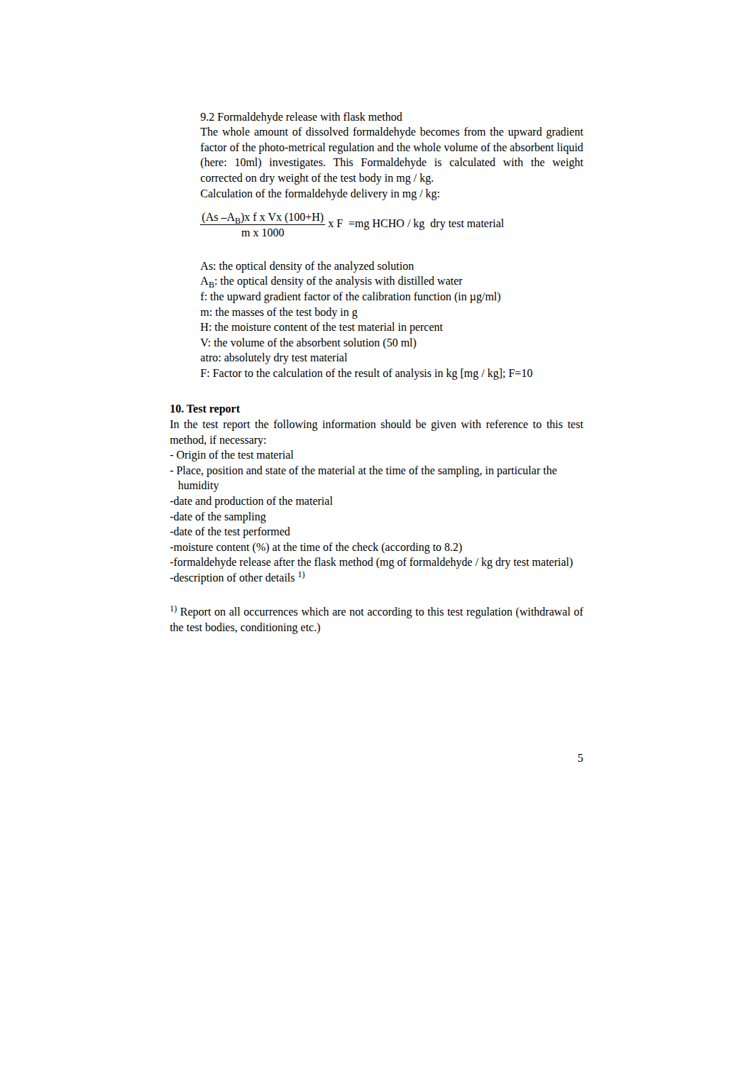9.2 Formaldehyde release with flask method
The whole amount of dissolved formaldehyde becomes from the upward gradient factor of the photo-metrical regulation and the whole volume of the absorbent liquid (here: 10ml) investigates. This Formaldehyde is calculated with the weight corrected on dry weight of the test body in mg / kg.
Calculation of the formaldehyde delivery in mg / kg:
(As –AB)x f x Vx (100+H) m x 1000 x F =mg HCHO / kg dry test material
As: the optical density of the analyzed solution
AB: the optical density of the analysis with distilled water
f: the upward gradient factor of the calibration function (in µg/ml)
m: the masses of the test body in g
H: the moisture content of the test material in percent
V: the volume of the absorbent solution (50 ml)
atro: absolutely dry test material
F: Factor to the calculation of the result of analysis in kg [mg / kg]; F=10
10. Test report
In the test report the following information should be given with reference to this test method, if necessary:
- Origin of the test material
- Place, position and state of the material at the time of the sampling, in particular the humidity
-date and production of the material
-date of the sampling
-date of the test performed
-moisture content (%) at the time of the check (according to 8.2)
-formaldehyde release after the flask method (mg of formaldehyde / kg dry test material)
-description of other details 1)
1) Report on all occurrences which are not according to this test regulation (withdrawal of the test bodies, conditioning etc.)
5